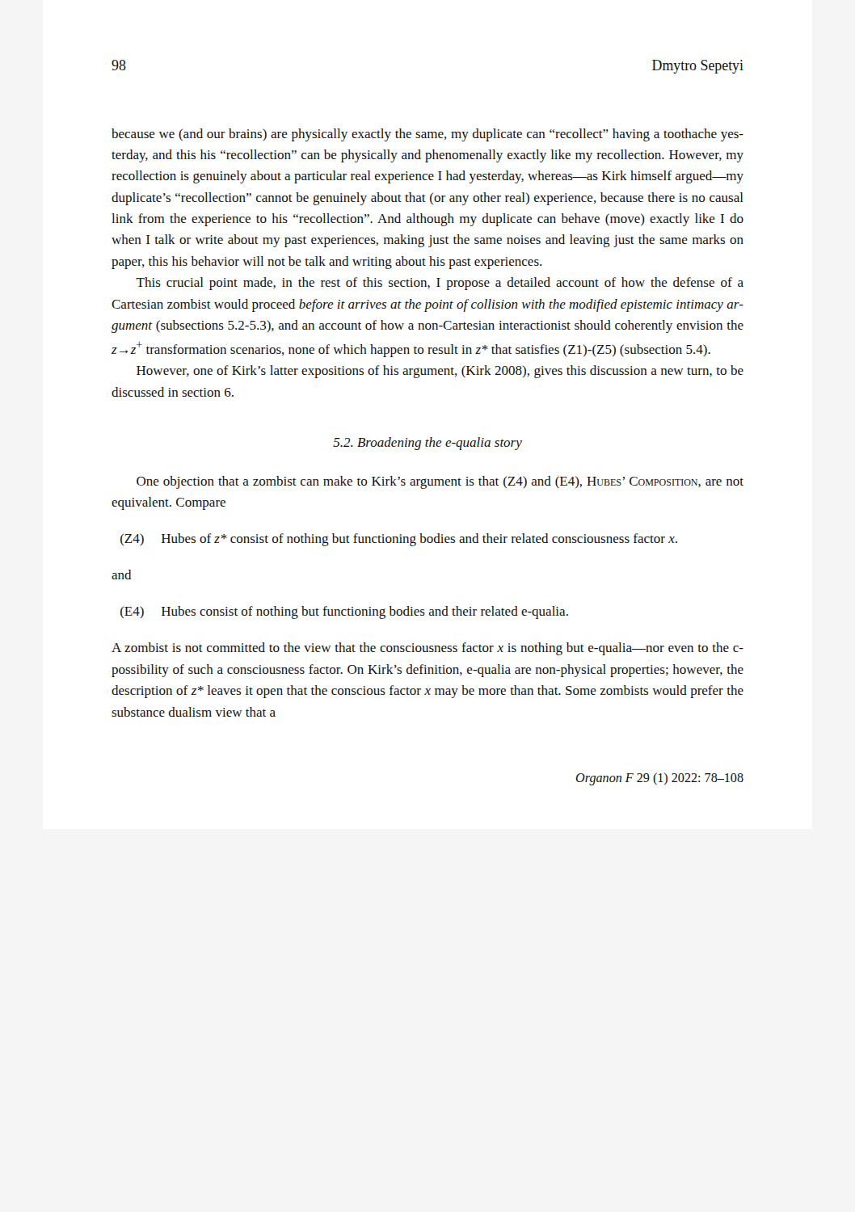98 Dmytro Sepetyi
because we (and our brains) are physically exactly the same, my duplicate can “recollect” having a toothache yesterday, and this his “recollection” can be physically and phenomenally exactly like my recollection. However, my recollection is genuinely about a particular real experience I had yesterday, whereas—as Kirk himself argued—my duplicate’s “recollection” cannot be genuinely about that (or any other real) experience, because there is no causal link from the experience to his “recollection”. And although my duplicate can behave (move) exactly like I do when I talk or write about my past experiences, making just the same noises and leaving just the same marks on paper, this his behavior will not be talk and writing about his past experiences.
This crucial point made, in the rest of this section, I propose a detailed account of how the defense of a Cartesian zombist would proceed before it arrives at the point of collision with the modified epistemic intimacy argument (subsections 5.2-5.3), and an account of how a non-Cartesian interactionist should coherently envision the z→z+ transformation scenarios, none of which happen to result in z* that satisfies (Z1)-(Z5) (subsection 5.4).
However, one of Kirk’s latter expositions of his argument, (Kirk 2008), gives this discussion a new turn, to be discussed in section 6.
5.2. Broadening the e-qualia story
One objection that a zombist can make to Kirk’s argument is that (Z4) and (E4), Hubes’ Composition, are not equivalent. Compare
(Z4) Hubes of z* consist of nothing but functioning bodies and their related consciousness factor x.
and
(E4) Hubes consist of nothing but functioning bodies and their related e-qualia.
A zombist is not committed to the view that the consciousness factor x is nothing but e-qualia—nor even to the c-possibility of such a consciousness factor. On Kirk’s definition, e-qualia are non-physical properties; however, the description of z* leaves it open that the conscious factor x may be more than that. Some zombists would prefer the substance dualism view that a
Organon F 29 (1) 2022: 78–108